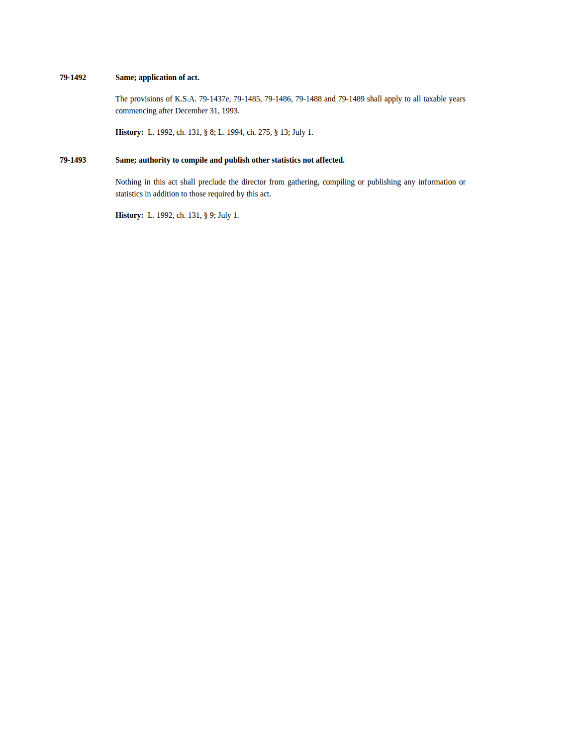79-1492 Same; application of act.
The provisions of K.S.A. 79-1437e, 79-1485, 79-1486, 79-1488 and 79-1489 shall apply to all taxable years commencing after December 31, 1993.
History: L. 1992, ch. 131, § 8; L. 1994, ch. 275, § 13; July 1.
79-1493 Same; authority to compile and publish other statistics not affected.
Nothing in this act shall preclude the director from gathering, compiling or publishing any information or statistics in addition to those required by this act.
History: L. 1992, ch. 131, § 9; July 1.